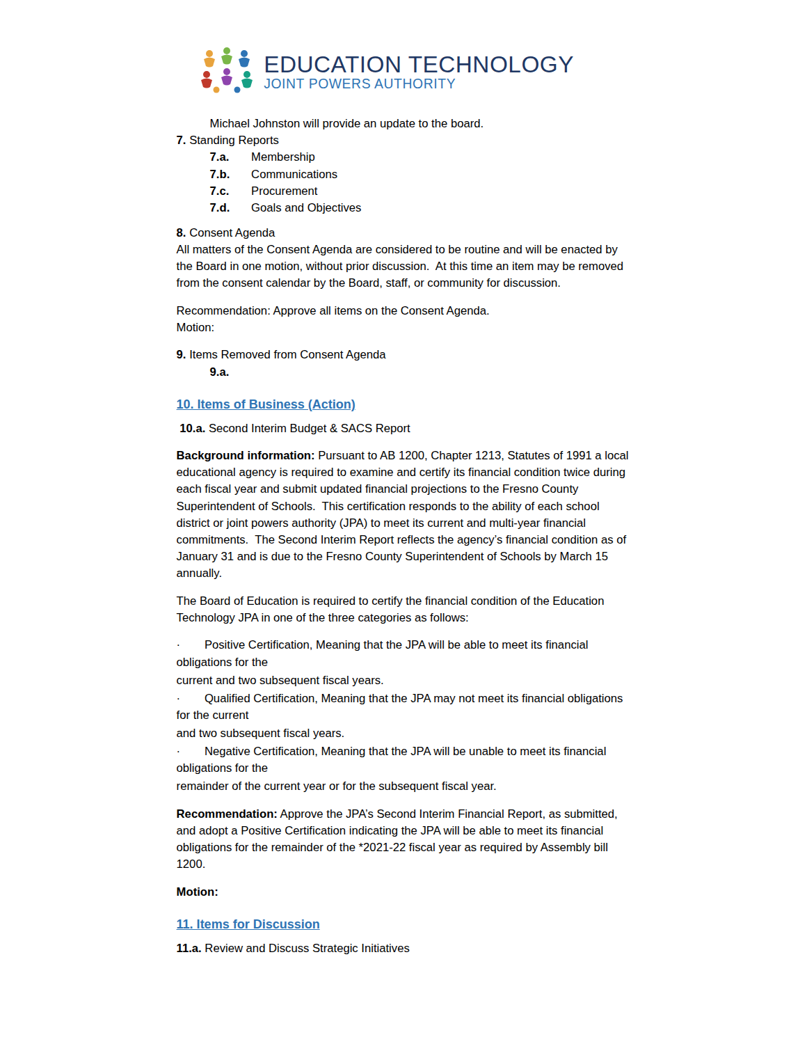EDUCATION TECHNOLOGY
JOINT POWERS AUTHORITY
Michael Johnston will provide an update to the board.
7. Standing Reports
7.a. Membership
7.b. Communications
7.c. Procurement
7.d. Goals and Objectives
8. Consent Agenda
All matters of the Consent Agenda are considered to be routine and will be enacted by the Board in one motion, without prior discussion. At this time an item may be removed from the consent calendar by the Board, staff, or community for discussion.
Recommendation: Approve all items on the Consent Agenda.
Motion:
9. Items Removed from Consent Agenda
9.a.
10. Items of Business (Action)
10.a. Second Interim Budget & SACS Report
Background information: Pursuant to AB 1200, Chapter 1213, Statutes of 1991 a local educational agency is required to examine and certify its financial condition twice during each fiscal year and submit updated financial projections to the Fresno County Superintendent of Schools. This certification responds to the ability of each school district or joint powers authority (JPA) to meet its current and multi-year financial commitments. The Second Interim Report reflects the agency’s financial condition as of January 31 and is due to the Fresno County Superintendent of Schools by March 15 annually.
The Board of Education is required to certify the financial condition of the Education Technology JPA in one of the three categories as follows:
·Positive Certification, Meaning that the JPA will be able to meet its financial obligations for the
current and two subsequent fiscal years.
·Qualified Certification, Meaning that the JPA may not meet its financial obligations for the current
and two subsequent fiscal years.
·Negative Certification, Meaning that the JPA will be unable to meet its financial obligations for the
remainder of the current year or for the subsequent fiscal year.
Recommendation: Approve the JPA’s Second Interim Financial Report, as submitted, and adopt a Positive Certification indicating the JPA will be able to meet its financial obligations for the remainder of the *2021-22 fiscal year as required by Assembly bill 1200.
Motion:
11. Items for Discussion
11.a. Review and Discuss Strategic Initiatives